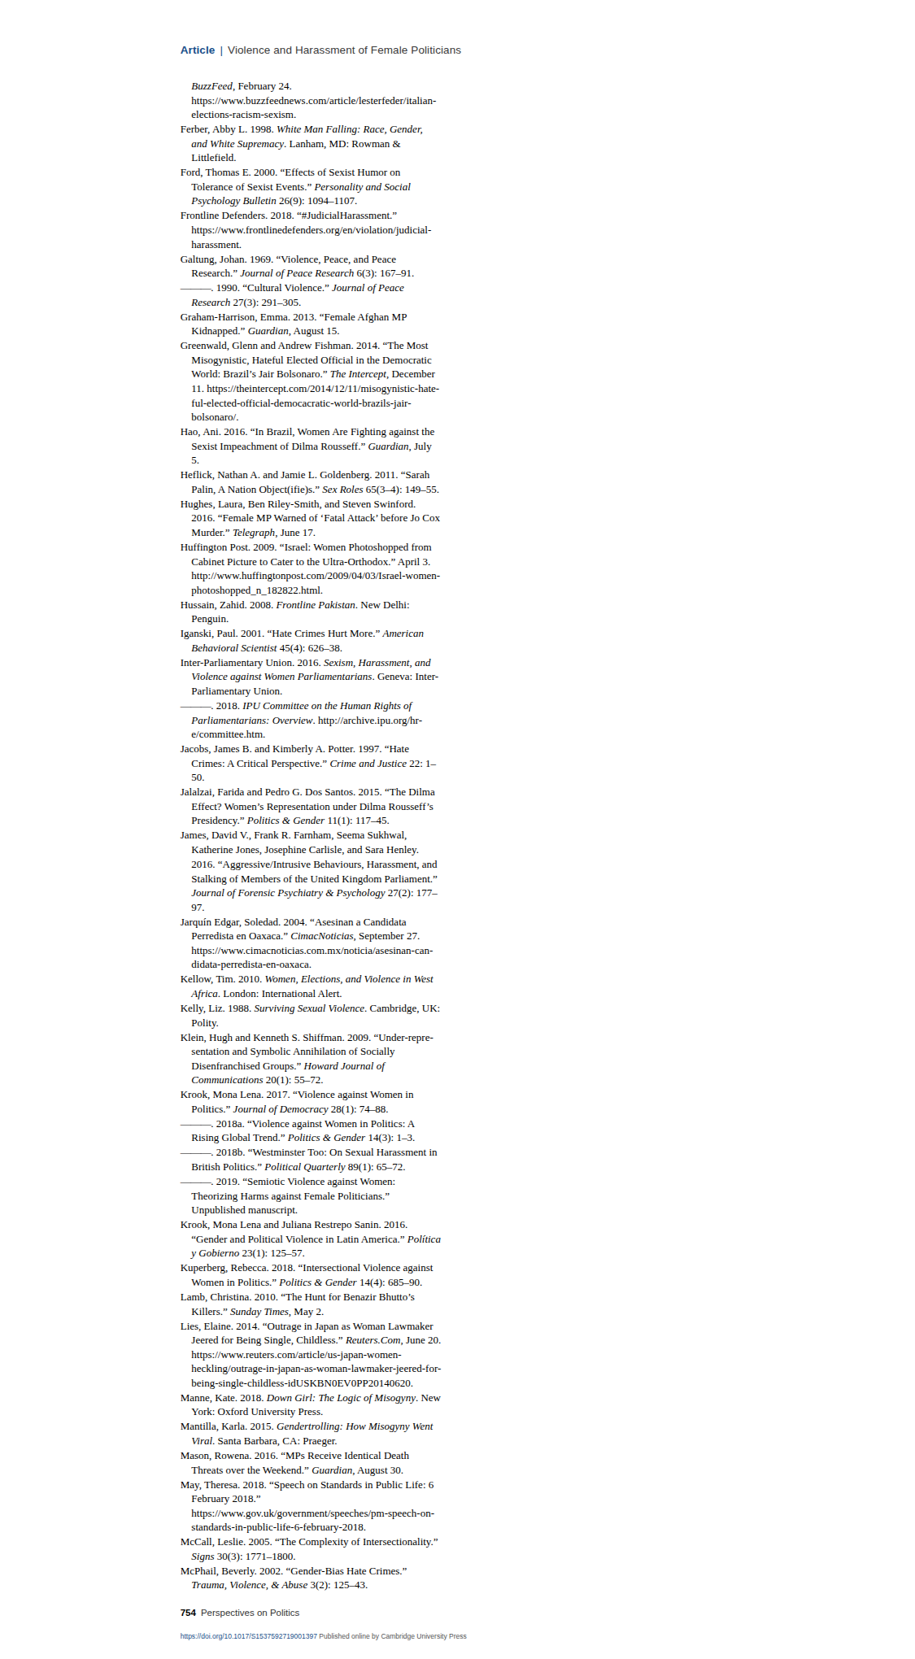Article|Violence and Harassment of Female Politicians
BuzzFeed, February 24. https://www.buzzfeednews.com/article/lesterfeder/italian-elections-racism-sexism.
Ferber, Abby L. 1998. White Man Falling: Race, Gender, and White Supremacy. Lanham, MD: Rowman & Littlefield.
Ford, Thomas E. 2000. “Effects of Sexist Humor on Tolerance of Sexist Events.” Personality and Social Psychology Bulletin 26(9): 1094–1107.
Frontline Defenders. 2018. “#JudicialHarassment.” https://www.frontlinedefenders.org/en/violation/judicial-harassment.
Galtung, Johan. 1969. “Violence, Peace, and Peace Research.” Journal of Peace Research 6(3): 167–91.
———. 1990. “Cultural Violence.” Journal of Peace Research 27(3): 291–305.
Graham-Harrison, Emma. 2013. “Female Afghan MP Kidnapped.” Guardian, August 15.
Greenwald, Glenn and Andrew Fishman. 2014. “The Most Misogynistic, Hateful Elected Official in the Democratic World: Brazil’s Jair Bolsonaro.” The Intercept, December 11. https://theintercept.com/2014/12/11/misogynistic-hateful-elected-official-democacratic-world-brazils-jair-bolsonaro/.
Hao, Ani. 2016. “In Brazil, Women Are Fighting against the Sexist Impeachment of Dilma Rousseff.” Guardian, July 5.
Heflick, Nathan A. and Jamie L. Goldenberg. 2011. “Sarah Palin, A Nation Object(ifie)s.” Sex Roles 65(3–4): 149–55.
Hughes, Laura, Ben Riley-Smith, and Steven Swinford. 2016. “Female MP Warned of ‘Fatal Attack’ before Jo Cox Murder.” Telegraph, June 17.
Huffington Post. 2009. “Israel: Women Photoshopped from Cabinet Picture to Cater to the Ultra-Orthodox.” April 3. http://www.huffingtonpost.com/2009/04/03/Israel-women-photoshopped_n_182822.html.
Hussain, Zahid. 2008. Frontline Pakistan. New Delhi: Penguin.
Iganski, Paul. 2001. “Hate Crimes Hurt More.” American Behavioral Scientist 45(4): 626–38.
Inter-Parliamentary Union. 2016. Sexism, Harassment, and Violence against Women Parliamentarians. Geneva: Inter-Parliamentary Union.
———. 2018. IPU Committee on the Human Rights of Parliamentarians: Overview. http://archive.ipu.org/hr-e/committee.htm.
Jacobs, James B. and Kimberly A. Potter. 1997. “Hate Crimes: A Critical Perspective.” Crime and Justice 22: 1–50.
Jalalzai, Farida and Pedro G. Dos Santos. 2015. “The Dilma Effect? Women’s Representation under Dilma Rousseff’s Presidency.” Politics & Gender 11(1): 117–45.
James, David V., Frank R. Farnham, Seema Sukhwal, Katherine Jones, Josephine Carlisle, and Sara Henley.
2016. “Aggressive/Intrusive Behaviours, Harassment, and Stalking of Members of the United Kingdom Parliament.” Journal of Forensic Psychiatry & Psychology 27(2): 177–97.
Jarquín Edgar, Soledad. 2004. “Asesinan a Candidata Perredista en Oaxaca.” CimacNoticias, September 27. https://www.cimacnoticias.com.mx/noticia/asesinan-candidata-perredista-en-oaxaca.
Kellow, Tim. 2010. Women, Elections, and Violence in West Africa. London: International Alert.
Kelly, Liz. 1988. Surviving Sexual Violence. Cambridge, UK: Polity.
Klein, Hugh and Kenneth S. Shiffman. 2009. “Under-representation and Symbolic Annihilation of Socially Disenfranchised Groups.” Howard Journal of Communications 20(1): 55–72.
Krook, Mona Lena. 2017. “Violence against Women in Politics.” Journal of Democracy 28(1): 74–88.
———. 2018a. “Violence against Women in Politics: A Rising Global Trend.” Politics & Gender 14(3): 1–3.
———. 2018b. “Westminster Too: On Sexual Harassment in British Politics.” Political Quarterly 89(1): 65–72.
———. 2019. “Semiotic Violence against Women: Theorizing Harms against Female Politicians.” Unpublished manuscript.
Krook, Mona Lena and Juliana Restrepo Sanin. 2016. “Gender and Political Violence in Latin America.” Política y Gobierno 23(1): 125–57.
Kuperberg, Rebecca. 2018. “Intersectional Violence against Women in Politics.” Politics & Gender 14(4): 685–90.
Lamb, Christina. 2010. “The Hunt for Benazir Bhutto’s Killers.” Sunday Times, May 2.
Lies, Elaine. 2014. “Outrage in Japan as Woman Lawmaker Jeered for Being Single, Childless.” Reuters.Com, June 20. https://www.reuters.com/article/us-japan-women-heckling/outrage-in-japan-as-woman-lawmaker-jeered-for-being-single-childless-idUSKBN0EV0PP20140620.
Manne, Kate. 2018. Down Girl: The Logic of Misogyny. New York: Oxford University Press.
Mantilla, Karla. 2015. Gendertrolling: How Misogyny Went Viral. Santa Barbara, CA: Praeger.
Mason, Rowena. 2016. “MPs Receive Identical Death Threats over the Weekend.” Guardian, August 30.
May, Theresa. 2018. “Speech on Standards in Public Life: 6 February 2018.” https://www.gov.uk/government/speeches/pm-speech-on-standards-in-public-life-6-february-2018.
McCall, Leslie. 2005. “The Complexity of Intersectionality.” Signs 30(3): 1771–1800.
McPhail, Beverly. 2002. “Gender-Bias Hate Crimes.” Trauma, Violence, & Abuse 3(2): 125–43.
754 Perspectives on Politics
https://doi.org/10.1017/S1537592719001397 Published online by Cambridge University Press